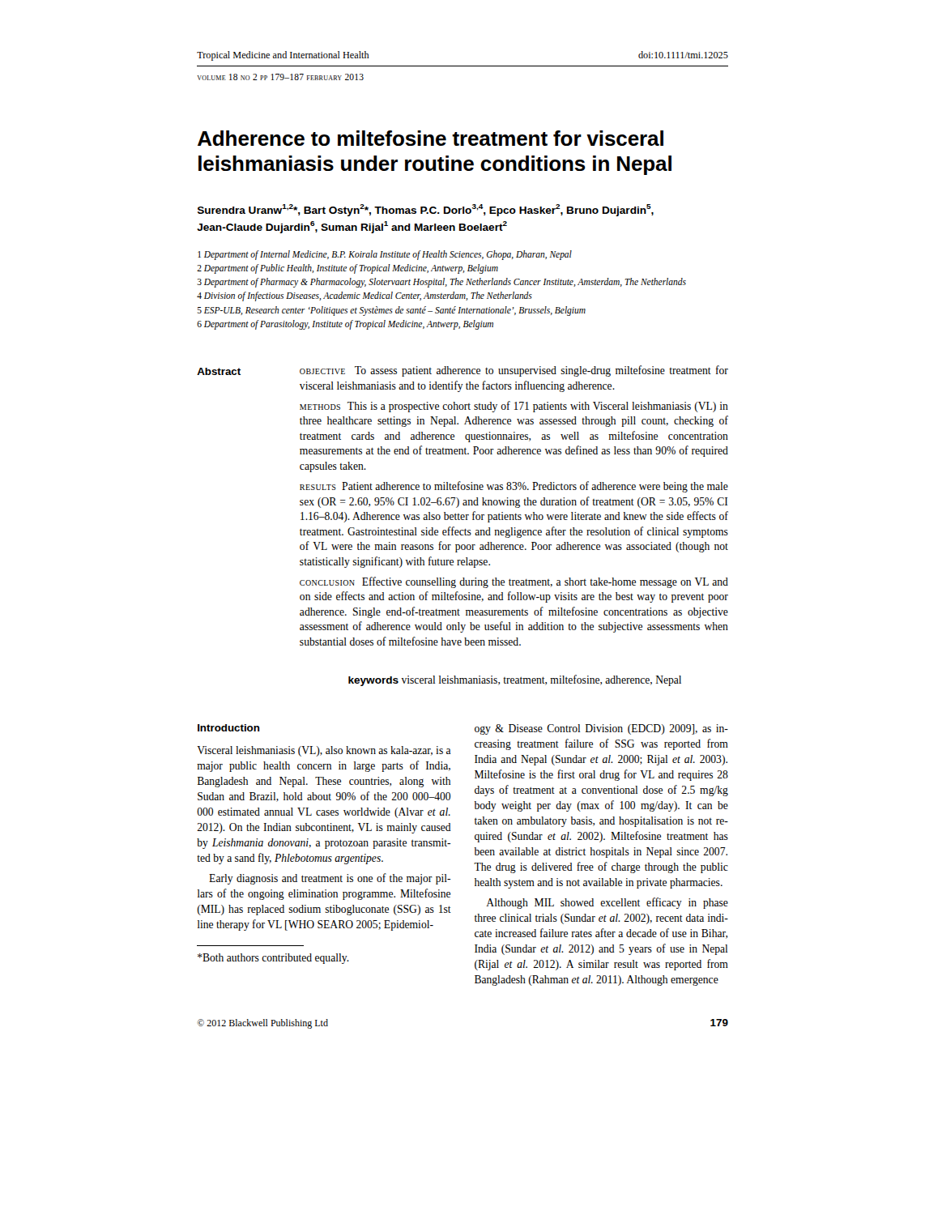Tropical Medicine and International Health
doi:10.1111/tmi.12025
volume 18 no 2 pp 179–187 february 2013
Adherence to miltefosine treatment for visceral leishmaniasis under routine conditions in Nepal
Surendra Uranw1,2*, Bart Ostyn2*, Thomas P.C. Dorlo3,4, Epco Hasker2, Bruno Dujardin5,
Jean-Claude Dujardin6, Suman Rijal1 and Marleen Boelaert2
1 Department of Internal Medicine, B.P. Koirala Institute of Health Sciences, Ghopa, Dharan, Nepal
2 Department of Public Health, Institute of Tropical Medicine, Antwerp, Belgium
3 Department of Pharmacy & Pharmacology, Slotervaart Hospital, The Netherlands Cancer Institute, Amsterdam, The Netherlands
4 Division of Infectious Diseases, Academic Medical Center, Amsterdam, The Netherlands
5 ESP-ULB, Research center ‘Politiques et Systèmes de santé – Santé Internationale’, Brussels, Belgium
6 Department of Parasitology, Institute of Tropical Medicine, Antwerp, Belgium
Abstract
objective To assess patient adherence to unsupervised single-drug miltefosine treatment for visceral leishmaniasis and to identify the factors influencing adherence.
methods This is a prospective cohort study of 171 patients with Visceral leishmaniasis (VL) in three healthcare settings in Nepal. Adherence was assessed through pill count, checking of treatment cards and adherence questionnaires, as well as miltefosine concentration measurements at the end of treatment. Poor adherence was defined as less than 90% of required capsules taken.
results Patient adherence to miltefosine was 83%. Predictors of adherence were being the male sex (OR = 2.60, 95% CI 1.02–6.67) and knowing the duration of treatment (OR = 3.05, 95% CI 1.16–8.04). Adherence was also better for patients who were literate and knew the side effects of treatment. Gastrointestinal side effects and negligence after the resolution of clinical symptoms of VL were the main reasons for poor adherence. Poor adherence was associated (though not statistically significant) with future relapse.
conclusion Effective counselling during the treatment, a short take-home message on VL and on side effects and action of miltefosine, and follow-up visits are the best way to prevent poor adherence. Single end-of-treatment measurements of miltefosine concentrations as objective assessment of adherence would only be useful in addition to the subjective assessments when substantial doses of miltefosine have been missed.
keywords visceral leishmaniasis, treatment, miltefosine, adherence, Nepal
Introduction
Visceral leishmaniasis (VL), also known as kala-azar, is a major public health concern in large parts of India, Bangladesh and Nepal. These countries, along with Sudan and Brazil, hold about 90% of the 200 000–400 000 estimated annual VL cases worldwide (Alvar et al. 2012). On the Indian subcontinent, VL is mainly caused by Leishmania donovani, a protozoan parasite transmitted by a sand fly, Phlebotomus argentipes.
Early diagnosis and treatment is one of the major pillars of the ongoing elimination programme. Miltefosine (MIL) has replaced sodium stibogluconate (SSG) as 1st line therapy for VL [WHO SEARO 2005; Epidemiol-
*Both authors contributed equally.
ogy & Disease Control Division (EDCD) 2009], as increasing treatment failure of SSG was reported from India and Nepal (Sundar et al. 2000; Rijal et al. 2003). Miltefosine is the first oral drug for VL and requires 28 days of treatment at a conventional dose of 2.5 mg/kg body weight per day (max of 100 mg/day). It can be taken on ambulatory basis, and hospitalisation is not required (Sundar et al. 2002). Miltefosine treatment has been available at district hospitals in Nepal since 2007. The drug is delivered free of charge through the public health system and is not available in private pharmacies.
Although MIL showed excellent efficacy in phase three clinical trials (Sundar et al. 2002), recent data indicate increased failure rates after a decade of use in Bihar, India (Sundar et al. 2012) and 5 years of use in Nepal (Rijal et al. 2012). A similar result was reported from Bangladesh (Rahman et al. 2011). Although emergence
© 2012 Blackwell Publishing Ltd
179